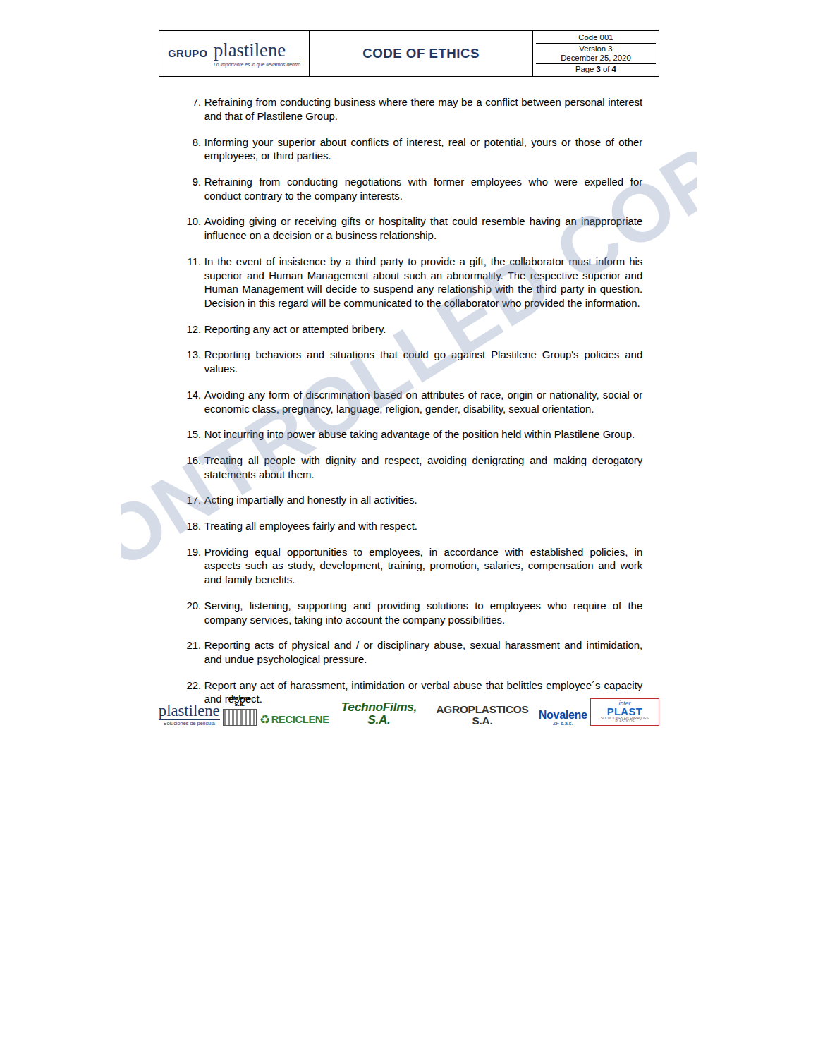| GRUPO plastilene Lo importante es lo que llevamos dentro | CODE OF ETHICS | / Code 001 / / Version 3 December 25, 2020 / / Page 3 of 4 / |
CONTROLLED COPY
Refraining from conducting business where there may be a conflict between personal interest and that of Plastilene Group.
Informing your superior about conflicts of interest, real or potential, yours or those of other employees, or third parties.
Refraining from conducting negotiations with former employees who were expelled for conduct contrary to the company interests.
Avoiding giving or receiving gifts or hospitality that could resemble having an inappropriate influence on a decision or a business relationship.
In the event of insistence by a third party to provide a gift, the collaborator must inform his superior and Human Management about such an abnormality. The respective superior and Human Management will decide to suspend any relationship with the third party in question. Decision in this regard will be communicated to the collaborator who provided the information.
Reporting any act or attempted bribery.
Reporting behaviors and situations that could go against Plastilene Group's policies and values.
Avoiding any form of discrimination based on attributes of race, origin or nationality, social or economic class, pregnancy, language, religion, gender, disability, sexual orientation.
Not incurring into power abuse taking advantage of the position held within Plastilene Group.
Treating all people with dignity and respect, avoiding denigrating and making derogatory statements about them.
Acting impartially and honestly in all activities.
Treating all employees fairly and with respect.
Providing equal opportunities to employees, in accordance with established policies, in aspects such as study, development, training, promotion, salaries, compensation and work and family benefits.
Serving, listening, supporting and providing solutions to employees who require of the company services, taking into account the company possibilities.
Reporting acts of physical and / or disciplinary abuse, sexual harassment and intimidation, and undue psychological pressure.
Report any act of harassment, intimidation or verbal abuse that belittles employee´s capacity and respect.
plastilene Soluciones de película
altalene s.a.
♻ RECICLENE
TechnoFilms, S.A.
AGROPLASTICOS S.A.
Novalene ZF s.a.s.
inter PLAST SOLUCIONES EN EMPAQUES PLÁSTICOS